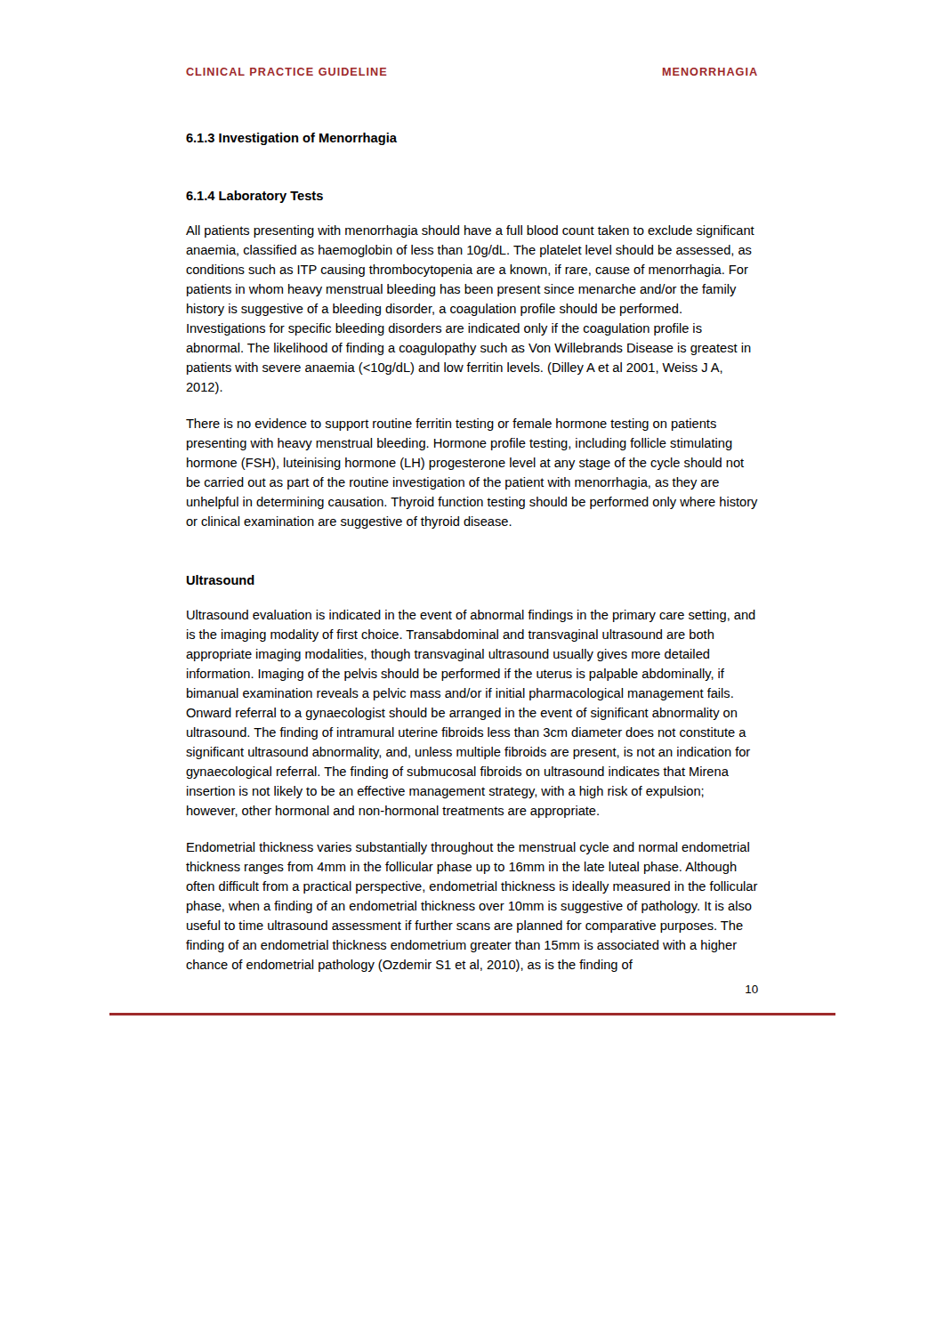CLINICAL PRACTICE GUIDELINE MENORRHAGIA
6.1.3 Investigation of Menorrhagia
6.1.4 Laboratory Tests
All patients presenting with menorrhagia should have a full blood count taken to exclude significant anaemia, classified as haemoglobin of less than 10g/dL. The platelet level should be assessed, as conditions such as ITP causing thrombocytopenia are a known, if rare, cause of menorrhagia. For patients in whom heavy menstrual bleeding has been present since menarche and/or the family history is suggestive of a bleeding disorder, a coagulation profile should be performed. Investigations for specific bleeding disorders are indicated only if the coagulation profile is abnormal. The likelihood of finding a coagulopathy such as Von Willebrands Disease is greatest in patients with severe anaemia (<10g/dL) and low ferritin levels. (Dilley A et al 2001, Weiss J A, 2012).
There is no evidence to support routine ferritin testing or female hormone testing on patients presenting with heavy menstrual bleeding. Hormone profile testing, including follicle stimulating hormone (FSH), luteinising hormone (LH) progesterone level at any stage of the cycle should not be carried out as part of the routine investigation of the patient with menorrhagia, as they are unhelpful in determining causation. Thyroid function testing should be performed only where history or clinical examination are suggestive of thyroid disease.
Ultrasound
Ultrasound evaluation is indicated in the event of abnormal findings in the primary care setting, and is the imaging modality of first choice. Transabdominal and transvaginal ultrasound are both appropriate imaging modalities, though transvaginal ultrasound usually gives more detailed information. Imaging of the pelvis should be performed if the uterus is palpable abdominally, if bimanual examination reveals a pelvic mass and/or if initial pharmacological management fails. Onward referral to a gynaecologist should be arranged in the event of significant abnormality on ultrasound. The finding of intramural uterine fibroids less than 3cm diameter does not constitute a significant ultrasound abnormality, and, unless multiple fibroids are present, is not an indication for gynaecological referral. The finding of submucosal fibroids on ultrasound indicates that Mirena insertion is not likely to be an effective management strategy, with a high risk of expulsion; however, other hormonal and non-hormonal treatments are appropriate.
Endometrial thickness varies substantially throughout the menstrual cycle and normal endometrial thickness ranges from 4mm in the follicular phase up to 16mm in the late luteal phase. Although often difficult from a practical perspective, endometrial thickness is ideally measured in the follicular phase, when a finding of an endometrial thickness over 10mm is suggestive of pathology. It is also useful to time ultrasound assessment if further scans are planned for comparative purposes. The finding of an endometrial thickness endometrium greater than 15mm is associated with a higher chance of endometrial pathology (Ozdemir S1 et al, 2010), as is the finding of
10